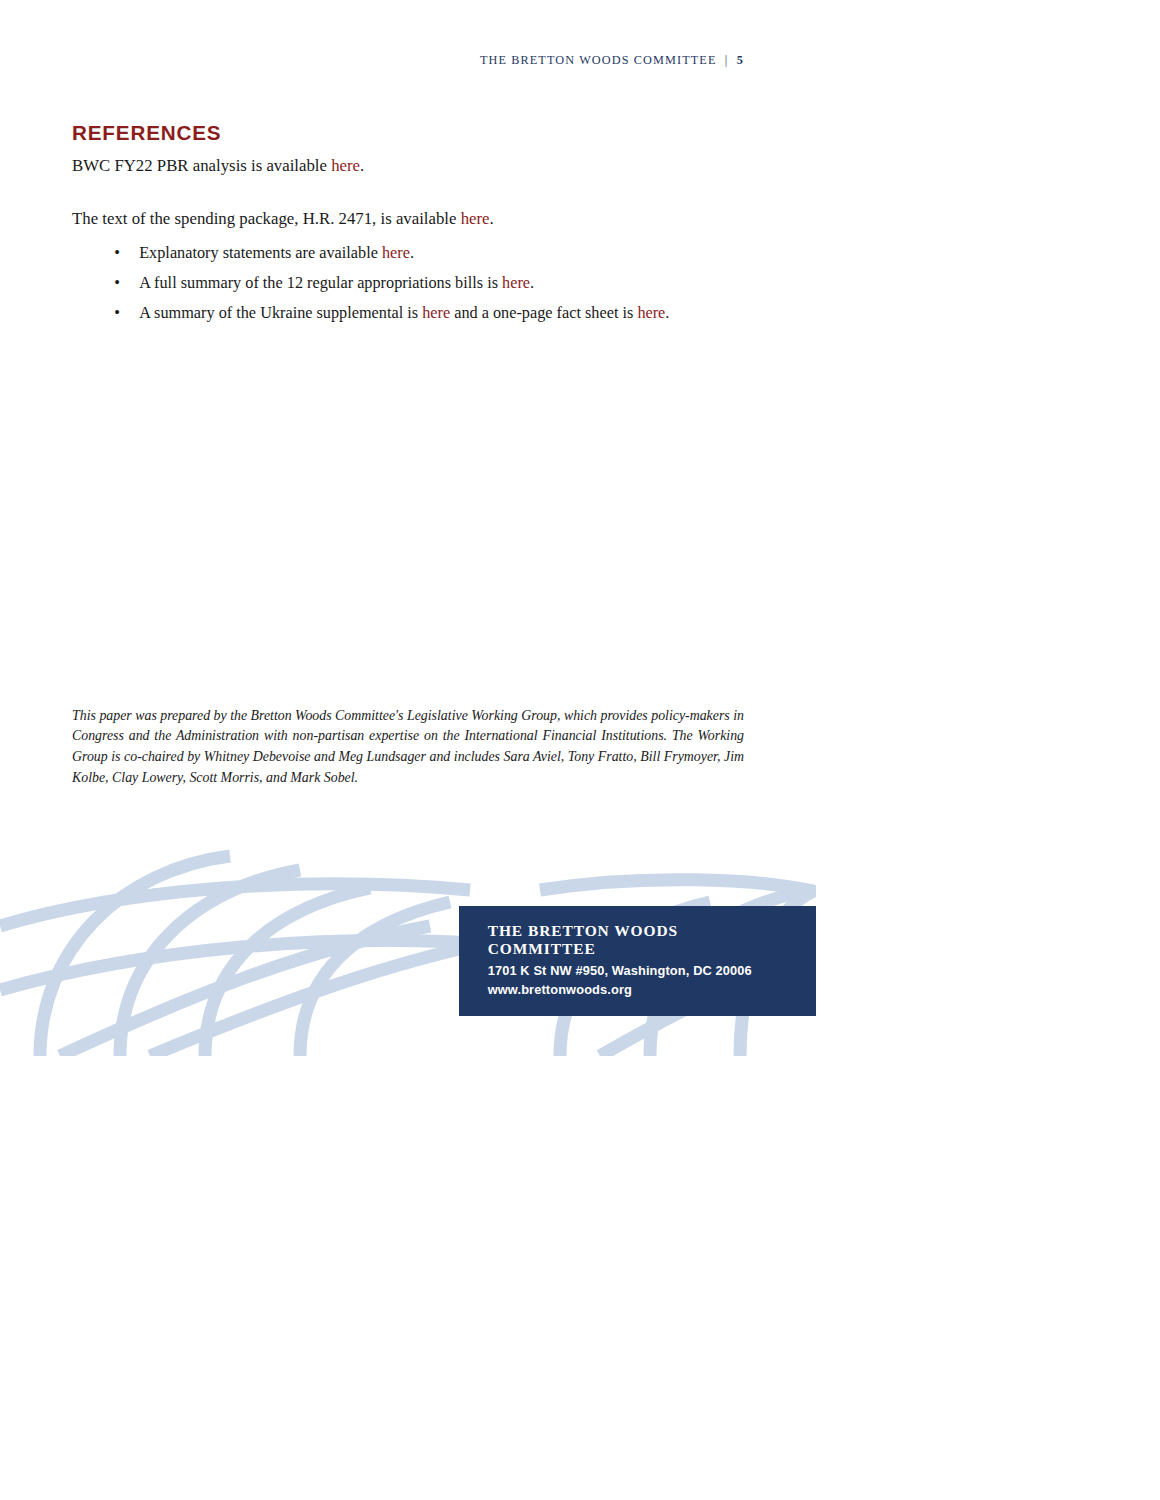THE BRETTON WOODS COMMITTEE | 5
REFERENCES
BWC FY22 PBR analysis is available here.
The text of the spending package, H.R. 2471, is available here.
Explanatory statements are available here.
A full summary of the 12 regular appropriations bills is here.
A summary of the Ukraine supplemental is here and a one-page fact sheet is here.
This paper was prepared by the Bretton Woods Committee's Legislative Working Group, which provides policy-makers in Congress and the Administration with non-partisan expertise on the International Financial Institutions. The Working Group is co-chaired by Whitney Debevoise and Meg Lundsager and includes Sara Aviel, Tony Fratto, Bill Frymoyer, Jim Kolbe, Clay Lowery, Scott Morris, and Mark Sobel.
THE BRETTON WOODS COMMITTEE
1701 K St NW #950, Washington, DC 20006
www.brettonwoods.org